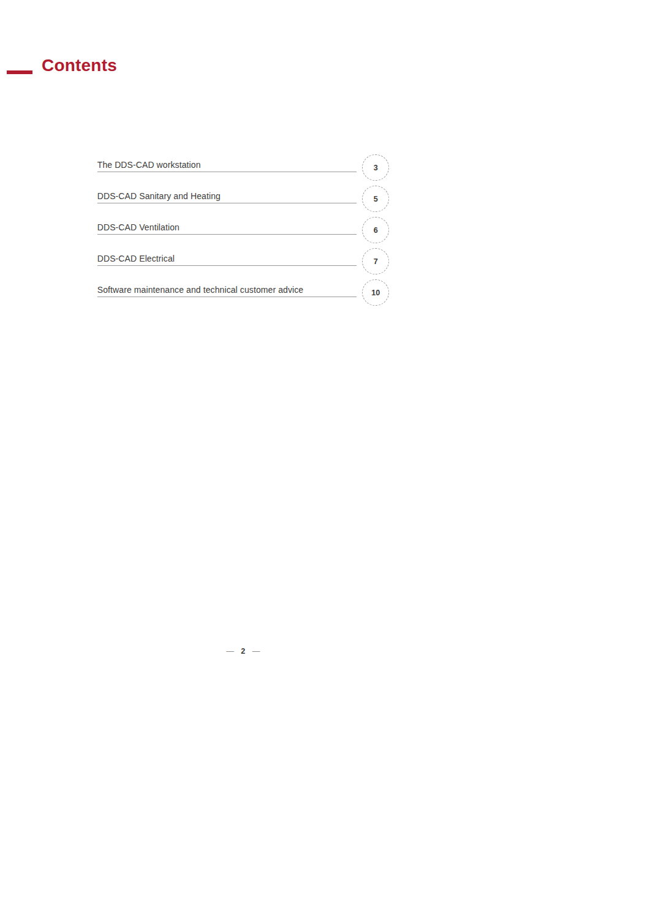Contents
The DDS-CAD workstation 3
DDS-CAD Sanitary and Heating 5
DDS-CAD Ventilation 6
DDS-CAD Electrical 7
Software maintenance and technical customer advice 10
—2—